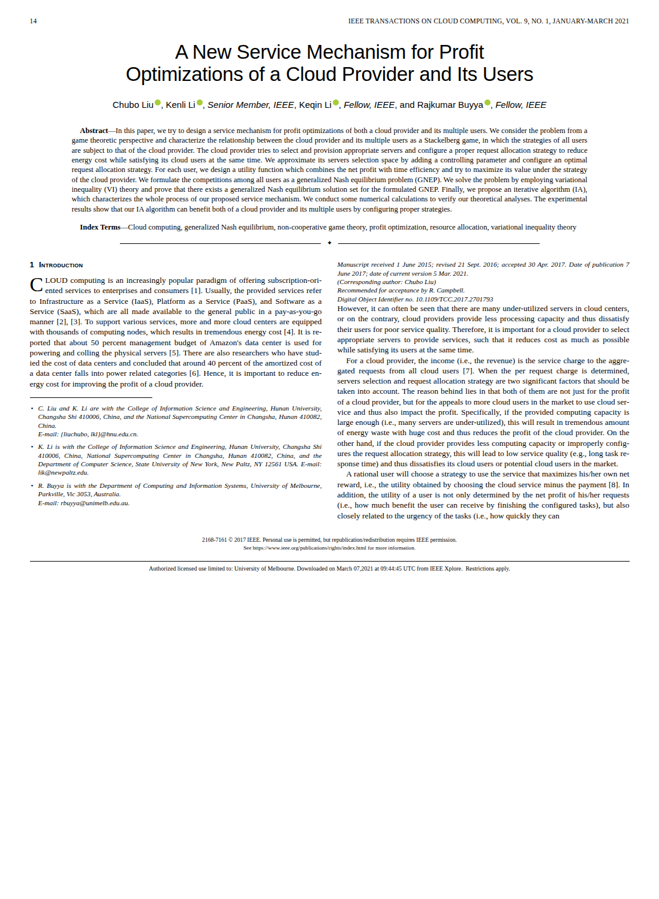14 IEEE Transactions on Cloud Computing, Vol. 9, No. 1, January-March 2021
A New Service Mechanism for Profit
Optimizations of a Cloud Provider and Its Users
Chubo Liu , Kenli Li , Senior Member, IEEE, Keqin Li , Fellow, IEEE, and Rajkumar Buyya , Fellow, IEEE
Abstract—In this paper, we try to design a service mechanism for profit optimizations of both a cloud provider and its multiple users. We consider the problem from a game theoretic perspective and characterize the relationship between the cloud provider and its multiple users as a Stackelberg game, in which the strategies of all users are subject to that of the cloud provider. The cloud provider tries to select and provision appropriate servers and configure a proper request allocation strategy to reduce energy cost while satisfying its cloud users at the same time. We approximate its servers selection space by adding a controlling parameter and configure an optimal request allocation strategy. For each user, we design a utility function which combines the net profit with time efficiency and try to maximize its value under the strategy of the cloud provider. We formulate the competitions among all users as a generalized Nash equilibrium problem (GNEP). We solve the problem by employing variational inequality (VI) theory and prove that there exists a generalized Nash equilibrium solution set for the formulated GNEP. Finally, we propose an iterative algorithm (IA), which characterizes the whole process of our proposed service mechanism. We conduct some numerical calculations to verify our theoretical analyses. The experimental results show that our IA algorithm can benefit both of a cloud provider and its multiple users by configuring proper strategies.
Index Terms—Cloud computing, generalized Nash equilibrium, non-cooperative game theory, profit optimization, resource allocation, variational inequality theory
✦
1 Introduction
CLOUD computing is an increasingly popular paradigm of offering subscription-oriented services to enterprises and consumers [1]. Usually, the provided services refer to Infrastructure as a Service (IaaS), Platform as a Service (PaaS), and Software as a Service (SaaS), which are all made available to the general public in a pay-as-you-go manner [2], [3]. To support various services, more and more cloud centers are equipped with thousands of computing nodes, which results in tremendous energy cost [4]. It is reported that about 50 percent management budget of Amazon's data center is used for powering and colling the physical servers [5]. There are also researchers who have studied the cost of data centers and concluded that around 40 percent of the amortized cost of a data center falls into power related categories [6]. Hence, it is important to reduce energy cost for improving the profit of a cloud provider.
C. Liu and K. Li are with the College of Information Science and Engineering, Hunan University, Changsha Shi 410006, China, and the National Supercomputing Center in Changsha, Hunan 410082, China.
E-mail: {liuchubo, lkl}@hnu.edu.cn.
K. Li is with the College of Information Science and Engineering, Hunan University, Changsha Shi 410006, China, National Supercomputing Center in Changsha, Hunan 410082, China, and the Department of Computer Science, State University of New York, New Paltz, NY 12561 USA. E-mail: lik@newpaltz.edu.
R. Buyya is with the Department of Computing and Information Systems, University of Melbourne, Parkville, Vic 3053, Australia.
E-mail: rbuyya@unimelb.edu.au.
Manuscript received 1 June 2015; revised 21 Sept. 2016; accepted 30 Apr. 2017. Date of publication 7 June 2017; date of current version 5 Mar. 2021.
(Corresponding author: Chubo Liu)
Recommended for acceptance by R. Campbell.
Digital Object Identifier no. 10.1109/TCC.2017.2701793
However, it can often be seen that there are many under-utilized servers in cloud centers, or on the contrary, cloud providers provide less processing capacity and thus dissatisfy their users for poor service quality. Therefore, it is important for a cloud provider to select appropriate servers to provide services, such that it reduces cost as much as possible while satisfying its users at the same time.
For a cloud provider, the income (i.e., the revenue) is the service charge to the aggregated requests from all cloud users [7]. When the per request charge is determined, servers selection and request allocation strategy are two significant factors that should be taken into account. The reason behind lies in that both of them are not just for the profit of a cloud provider, but for the appeals to more cloud users in the market to use cloud service and thus also impact the profit. Specifically, if the provided computing capacity is large enough (i.e., many servers are under-utilized), this will result in tremendous amount of energy waste with huge cost and thus reduces the profit of the cloud provider. On the other hand, if the cloud provider provides less computing capacity or improperly configures the request allocation strategy, this will lead to low service quality (e.g., long task response time) and thus dissatisfies its cloud users or potential cloud users in the market.
A rational user will choose a strategy to use the service that maximizes his/her own net reward, i.e., the utility obtained by choosing the cloud service minus the payment [8]. In addition, the utility of a user is not only determined by the net profit of his/her requests (i.e., how much benefit the user can receive by finishing the configured tasks), but also closely related to the urgency of the tasks (i.e., how quickly they can
2168-7161 © 2017 IEEE. Personal use is permitted, but republication/redistribution requires IEEE permission.
See https://www.ieee.org/publications/rights/index.html for more information.
Authorized licensed use limited to: University of Melbourne. Downloaded on March 07,2021 at 09:44:45 UTC from IEEE Xplore. Restrictions apply.